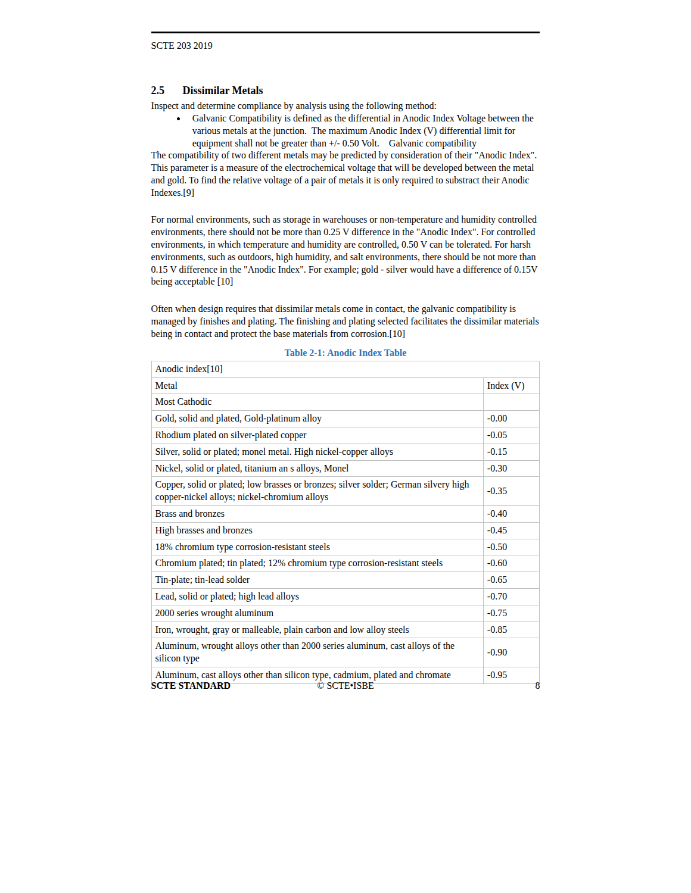SCTE 203 2019
2.5 Dissimilar Metals
Inspect and determine compliance by analysis using the following method:
Galvanic Compatibility is defined as the differential in Anodic Index Voltage between the various metals at the junction. The maximum Anodic Index (V) differential limit for equipment shall not be greater than +/- 0.50 Volt. Galvanic compatibility
The compatibility of two different metals may be predicted by consideration of their "Anodic Index". This parameter is a measure of the electrochemical voltage that will be developed between the metal and gold. To find the relative voltage of a pair of metals it is only required to substract their Anodic Indexes.[9]
For normal environments, such as storage in warehouses or non-temperature and humidity controlled environments, there should not be more than 0.25 V difference in the "Anodic Index". For controlled environments, in which temperature and humidity are controlled, 0.50 V can be tolerated. For harsh environments, such as outdoors, high humidity, and salt environments, there should be not more than 0.15 V difference in the "Anodic Index". For example; gold - silver would have a difference of 0.15V being acceptable [10]
Often when design requires that dissimilar metals come in contact, the galvanic compatibility is managed by finishes and plating. The finishing and plating selected facilitates the dissimilar materials being in contact and protect the base materials from corrosion.[10]
Table 2-1: Anodic Index Table
| Anodic index[10] |
| Metal | Index (V) |
| Most Cathodic | |
| Gold, solid and plated, Gold-platinum alloy | -0.00 |
| Rhodium plated on silver-plated copper | -0.05 |
| Silver, solid or plated; monel metal. High nickel-copper alloys | -0.15 |
| Nickel, solid or plated, titanium an s alloys, Monel | -0.30 |
| Copper, solid or plated; low brasses or bronzes; silver solder; German silvery high copper-nickel alloys; nickel-chromium alloys | -0.35 |
| Brass and bronzes | -0.40 |
| High brasses and bronzes | -0.45 |
| 18% chromium type corrosion-resistant steels | -0.50 |
| Chromium plated; tin plated; 12% chromium type corrosion-resistant steels | -0.60 |
| Tin-plate; tin-lead solder | -0.65 |
| Lead, solid or plated; high lead alloys | -0.70 |
| 2000 series wrought aluminum | -0.75 |
| Iron, wrought, gray or malleable, plain carbon and low alloy steels | -0.85 |
| Aluminum, wrought alloys other than 2000 series aluminum, cast alloys of the silicon type | -0.90 |
| Aluminum, cast alloys other than silicon type, cadmium, plated and chromate | -0.95 |
SCTE STANDARD
© SCTE•ISBE
8